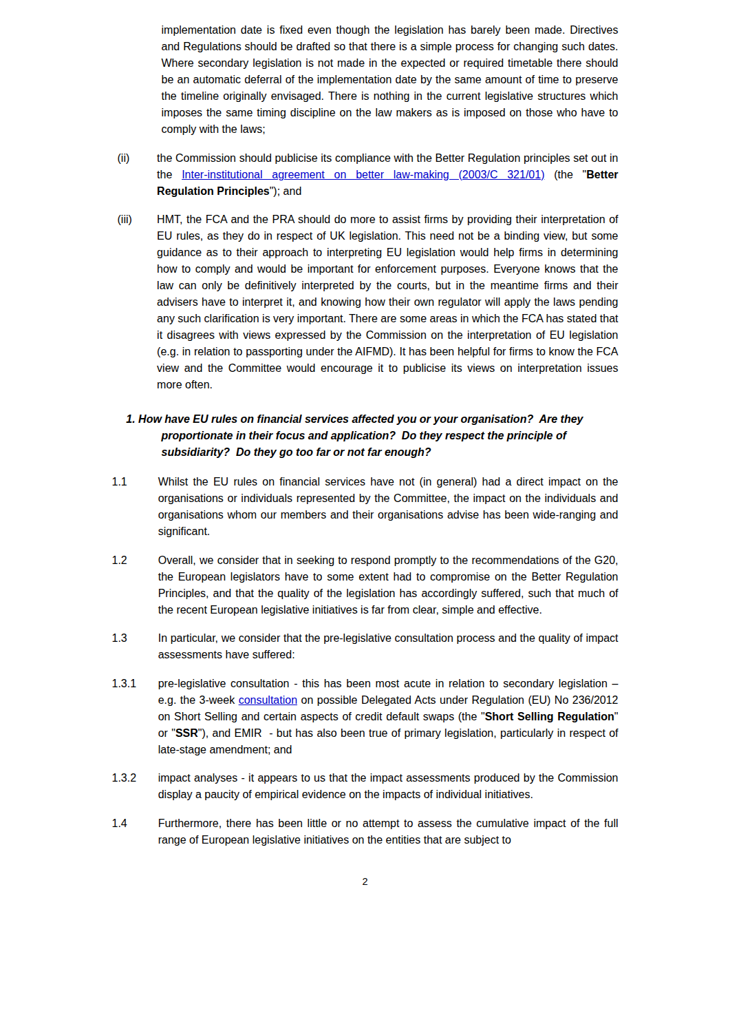implementation date is fixed even though the legislation has barely been made. Directives and Regulations should be drafted so that there is a simple process for changing such dates. Where secondary legislation is not made in the expected or required timetable there should be an automatic deferral of the implementation date by the same amount of time to preserve the timeline originally envisaged. There is nothing in the current legislative structures which imposes the same timing discipline on the law makers as is imposed on those who have to comply with the laws;
(ii)
the Commission should publicise its compliance with the Better Regulation principles set out in the Inter-institutional agreement on better law-making (2003/C 321/01) (the "Better Regulation Principles"); and
(iii)
HMT, the FCA and the PRA should do more to assist firms by providing their interpretation of EU rules, as they do in respect of UK legislation. This need not be a binding view, but some guidance as to their approach to interpreting EU legislation would help firms in determining how to comply and would be important for enforcement purposes. Everyone knows that the law can only be definitively interpreted by the courts, but in the meantime firms and their advisers have to interpret it, and knowing how their own regulator will apply the laws pending any such clarification is very important. There are some areas in which the FCA has stated that it disagrees with views expressed by the Commission on the interpretation of EU legislation (e.g. in relation to passporting under the AIFMD). It has been helpful for firms to know the FCA view and the Committee would encourage it to publicise its views on interpretation issues more often.
1. How have EU rules on financial services affected you or your organisation? Are they proportionate in their focus and application? Do they respect the principle of subsidiarity? Do they go too far or not far enough?
1.1
Whilst the EU rules on financial services have not (in general) had a direct impact on the organisations or individuals represented by the Committee, the impact on the individuals and organisations whom our members and their organisations advise has been wide-ranging and significant.
1.2
Overall, we consider that in seeking to respond promptly to the recommendations of the G20, the European legislators have to some extent had to compromise on the Better Regulation Principles, and that the quality of the legislation has accordingly suffered, such that much of the recent European legislative initiatives is far from clear, simple and effective.
1.3
In particular, we consider that the pre-legislative consultation process and the quality of impact assessments have suffered:
1.3.1
pre-legislative consultation - this has been most acute in relation to secondary legislation – e.g. the 3-week consultation on possible Delegated Acts under Regulation (EU) No 236/2012 on Short Selling and certain aspects of credit default swaps (the "Short Selling Regulation" or "SSR"), and EMIR - but has also been true of primary legislation, particularly in respect of late-stage amendment; and
1.3.2
impact analyses - it appears to us that the impact assessments produced by the Commission display a paucity of empirical evidence on the impacts of individual initiatives.
1.4
Furthermore, there has been little or no attempt to assess the cumulative impact of the full range of European legislative initiatives on the entities that are subject to
2